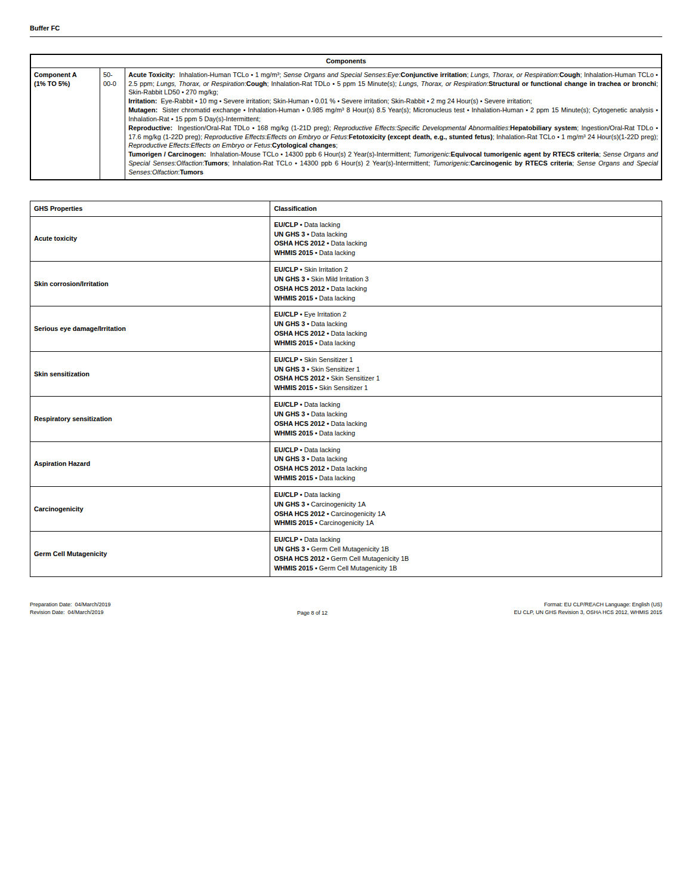Buffer FC
| Components |
| --- |
| Component A (1% TO 5%) | 50-00-0 | Acute Toxicity: Inhalation-Human TCLo • 1 mg/m³; Sense Organs and Special Senses:Eye : Conjunctive irritation ; Lungs, Thorax, or Respiration : Cough ; Inhalation-Human TCLo • 2.5 ppm; Lungs, Thorax, or Respiration : Cough ; Inhalation-Rat TDLo • 5 ppm 15 Minute(s); Lungs, Thorax, or Respiration : Structural or functional change in trachea or bronchi ; Skin-Rabbit LD50 • 270 mg/kg; Irritation: Eye-Rabbit • 10 mg • Severe irritation; Skin-Human • 0.01 % • Severe irritation; Skin-Rabbit • 2 mg 24 Hour(s) • Severe irritation; Mutagen: Sister chromatid exchange • Inhalation-Human • 0.985 mg/m³ 8 Hour(s) 8.5 Year(s); Micronucleus test • Inhalation-Human • 2 ppm 15 Minute(s); Cytogenetic analysis • Inhalation-Rat • 15 ppm 5 Day(s)-Intermittent; Reproductive: Ingestion/Oral-Rat TDLo • 168 mg/kg (1-21D preg); Reproductive Effects:Specific Developmental Abnormalities : Hepatobiliary system ; Ingestion/Oral-Rat TDLo • 17.6 mg/kg (1-22D preg); Reproductive Effects:Effects on Embryo or Fetus : Fetotoxicity (except death, e.g., stunted fetus) ; Inhalation-Rat TCLo • 1 mg/m³ 24 Hour(s)(1-22D preg); Reproductive Effects:Effects on Embryo or Fetus : Cytological changes ; Tumorigen / Carcinogen: Inhalation-Mouse TCLo • 14300 ppb 6 Hour(s) 2 Year(s)-Intermittent; Tumorigenic : Equivocal tumorigenic agent by RTECS criteria ; Sense Organs and Special Senses:Olfaction : Tumors ; Inhalation-Rat TCLo • 14300 ppb 6 Hour(s) 2 Year(s)-Intermittent; Tumorigenic : Carcinogenic by RTECS criteria ; Sense Organs and Special Senses:Olfaction : Tumors |
| GHS Properties | Classification |
| --- | --- |
| Acute toxicity | EU/CLP • Data lacking UN GHS 3 • Data lacking OSHA HCS 2012 • Data lacking WHMIS 2015 • Data lacking |
| Skin corrosion/Irritation | EU/CLP • Skin Irritation 2 UN GHS 3 • Skin Mild Irritation 3 OSHA HCS 2012 • Data lacking WHMIS 2015 • Data lacking |
| Serious eye damage/Irritation | EU/CLP • Eye Irritation 2 UN GHS 3 • Data lacking OSHA HCS 2012 • Data lacking WHMIS 2015 • Data lacking |
| Skin sensitization | EU/CLP • Skin Sensitizer 1 UN GHS 3 • Skin Sensitizer 1 OSHA HCS 2012 • Skin Sensitizer 1 WHMIS 2015 • Skin Sensitizer 1 |
| Respiratory sensitization | EU/CLP • Data lacking UN GHS 3 • Data lacking OSHA HCS 2012 • Data lacking WHMIS 2015 • Data lacking |
| Aspiration Hazard | EU/CLP • Data lacking UN GHS 3 • Data lacking OSHA HCS 2012 • Data lacking WHMIS 2015 • Data lacking |
| Carcinogenicity | EU/CLP • Data lacking UN GHS 3 • Carcinogenicity 1A OSHA HCS 2012 • Carcinogenicity 1A WHMIS 2015 • Carcinogenicity 1A |
| Germ Cell Mutagenicity | EU/CLP • Data lacking UN GHS 3 • Germ Cell Mutagenicity 1B OSHA HCS 2012 • Germ Cell Mutagenicity 1B WHMIS 2015 • Germ Cell Mutagenicity 1B |
Preparation Date: 04/March/2019
Revision Date: 04/March/2019
Page 8 of 12
Format: EU CLP/REACH Language: English (US)
EU CLP, UN GHS Revision 3, OSHA HCS 2012, WHMIS 2015